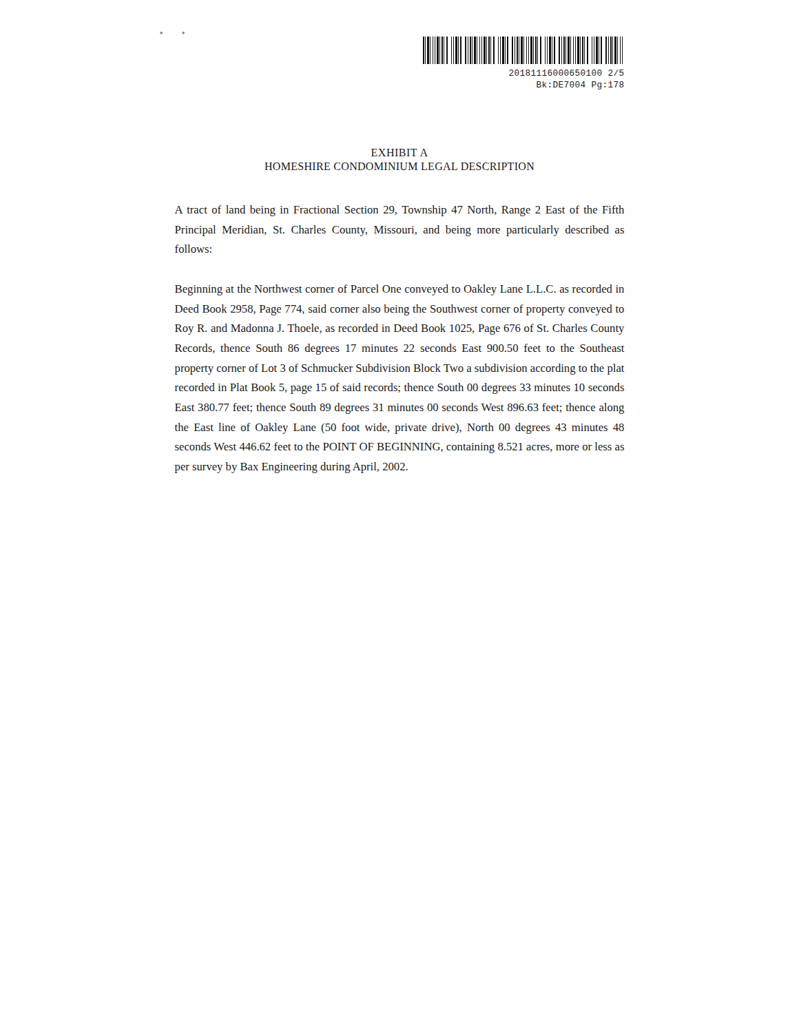••
20181116000650100 2/5
Bk:DE7004 Pg:178
EXHIBIT A
HOMESHIRE CONDOMINIUM LEGAL DESCRIPTION
A tract of land being in Fractional Section 29, Township 47 North, Range 2 East of the Fifth Principal Meridian, St. Charles County, Missouri, and being more particularly described as follows:
Beginning at the Northwest corner of Parcel One conveyed to Oakley Lane L.L.C. as recorded in Deed Book 2958, Page 774, said corner also being the Southwest corner of property conveyed to Roy R. and Madonna J. Thoele, as recorded in Deed Book 1025, Page 676 of St. Charles County Records, thence South 86 degrees 17 minutes 22 seconds East 900.50 feet to the Southeast property corner of Lot 3 of Schmucker Subdivision Block Two a subdivision according to the plat recorded in Plat Book 5, page 15 of said records; thence South 00 degrees 33 minutes 10 seconds East 380.77 feet; thence South 89 degrees 31 minutes 00 seconds West 896.63 feet; thence along the East line of Oakley Lane (50 foot wide, private drive), North 00 degrees 43 minutes 48 seconds West 446.62 feet to the POINT OF BEGINNING, containing 8.521 acres, more or less as per survey by Bax Engineering during April, 2002.